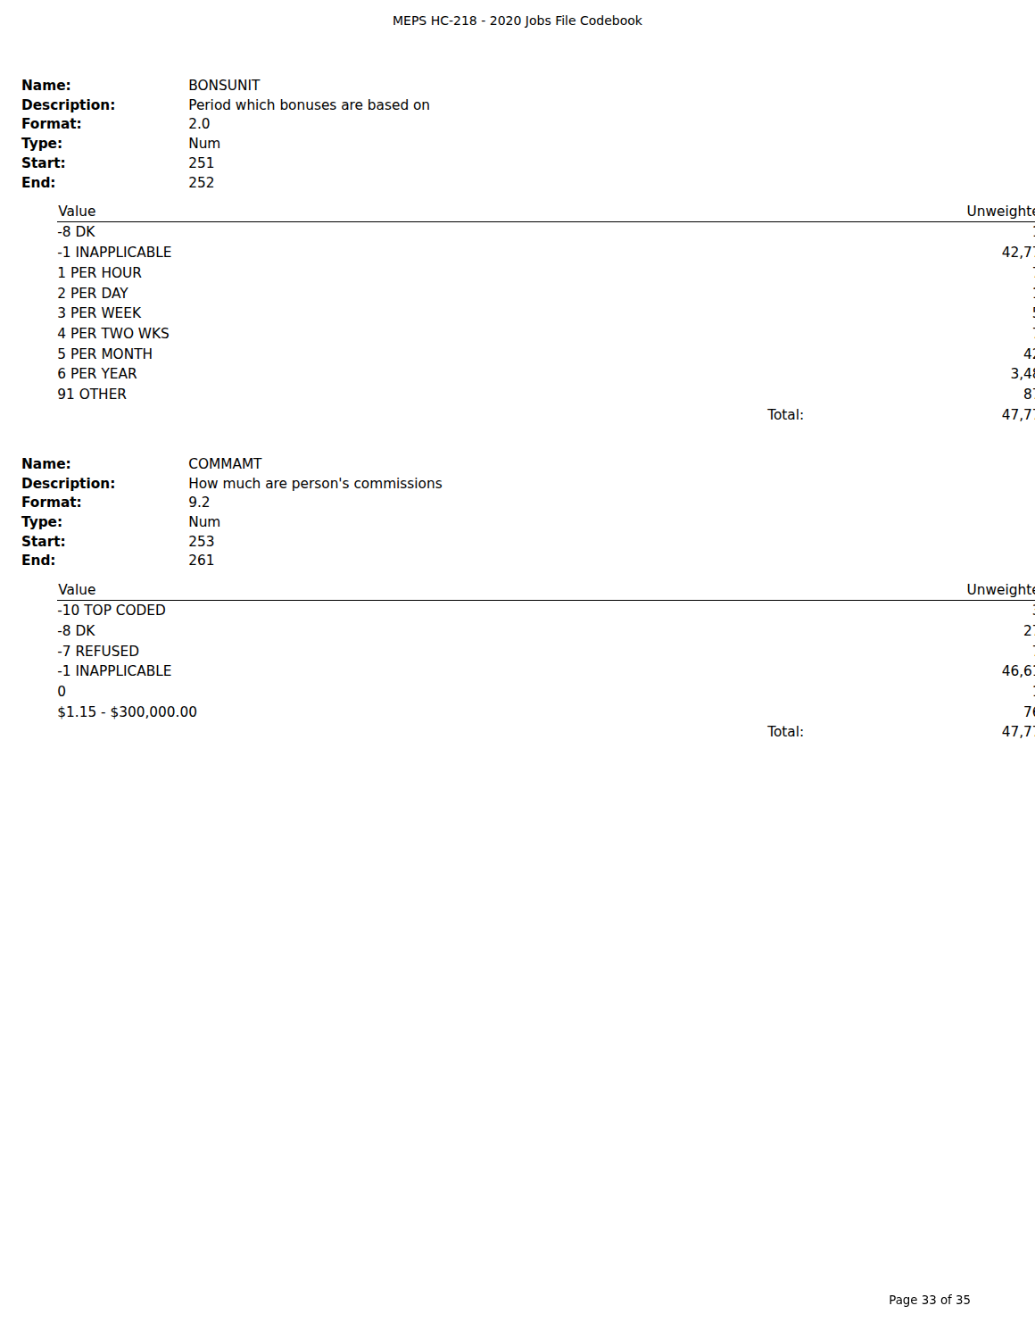MEPS HC-218 - 2020 Jobs File Codebook
| Name: | BONSUNIT |
| Description: | Period which bonuses are based on |
| Format: | 2.0 |
| Type: | Num |
| Start: | 251 |
| End: | 252 |
| Value | | Unweighted |
| --- | --- | --- |
| -8 DK | | 14 |
| -1 INAPPLICABLE | | 42,770 |
| 1 PER HOUR | | 71 |
| 2 PER DAY | | 10 |
| 3 PER WEEK | | 56 |
| 4 PER TWO WKS | | 71 |
| 5 PER MONTH | | 423 |
| 6 PER YEAR | | 3,486 |
| 91 OTHER | | 875 |
| | Total: | 47,776 |
| Name: | COMMAMT |
| Description: | How much are person's commissions |
| Format: | 9.2 |
| Type: | Num |
| Start: | 253 |
| End: | 261 |
| Value | | Unweighted |
| --- | --- | --- |
| -10 TOP CODED | | 30 |
| -8 DK | | 279 |
| -7 REFUSED | | 77 |
| -1 INAPPLICABLE | | 46,612 |
| 0 | | 13 |
| $1.15 - $300,000.00 | | 765 |
| | Total: | 47,776 |
Page 33 of 35